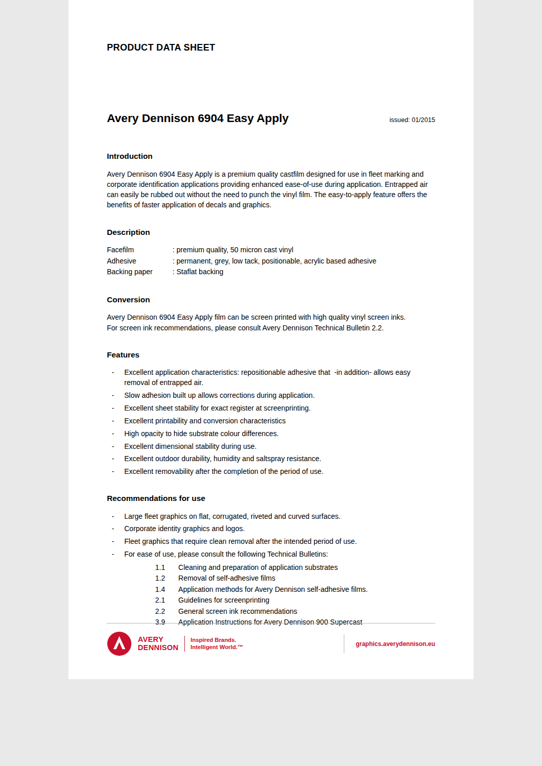PRODUCT DATA SHEET
Avery Dennison 6904 Easy Apply
issued: 01/2015
Introduction
Avery Dennison 6904 Easy Apply is a premium quality castfilm designed for use in fleet marking and corporate identification applications providing enhanced ease-of-use during application. Entrapped air can easily be rubbed out without the need to punch the vinyl film. The easy-to-apply feature offers the benefits of faster application of decals and graphics.
Description
| Facefilm | : premium quality, 50 micron cast vinyl |
| Adhesive | : permanent, grey, low tack, positionable, acrylic based adhesive |
| Backing paper | : Staflat backing |
Conversion
Avery Dennison 6904 Easy Apply film can be screen printed with high quality vinyl screen inks.
For screen ink recommendations, please consult Avery Dennison Technical Bulletin 2.2.
Features
Excellent application characteristics: repositionable adhesive that -in addition- allows easy removal of entrapped air.
Slow adhesion built up allows corrections during application.
Excellent sheet stability for exact register at screenprinting.
Excellent printability and conversion characteristics
High opacity to hide substrate colour differences.
Excellent dimensional stability during use.
Excellent outdoor durability, humidity and saltspray resistance.
Excellent removability after the completion of the period of use.
Recommendations for use
Large fleet graphics on flat, corrugated, riveted and curved surfaces.
Corporate identity graphics and logos.
Fleet graphics that require clean removal after the intended period of use.
For ease of use, please consult the following Technical Bulletins:
1.1 Cleaning and preparation of application substrates
1.2 Removal of self-adhesive films
1.4 Application methods for Avery Dennison self-adhesive films.
2.1 Guidelines for screenprinting
2.2 General screen ink recommendations
3.9 Application Instructions for Avery Dennison 900 Supercast
AVERY
DENNISON
Inspired Brands.
Intelligent World.™
graphics.averydennison.eu